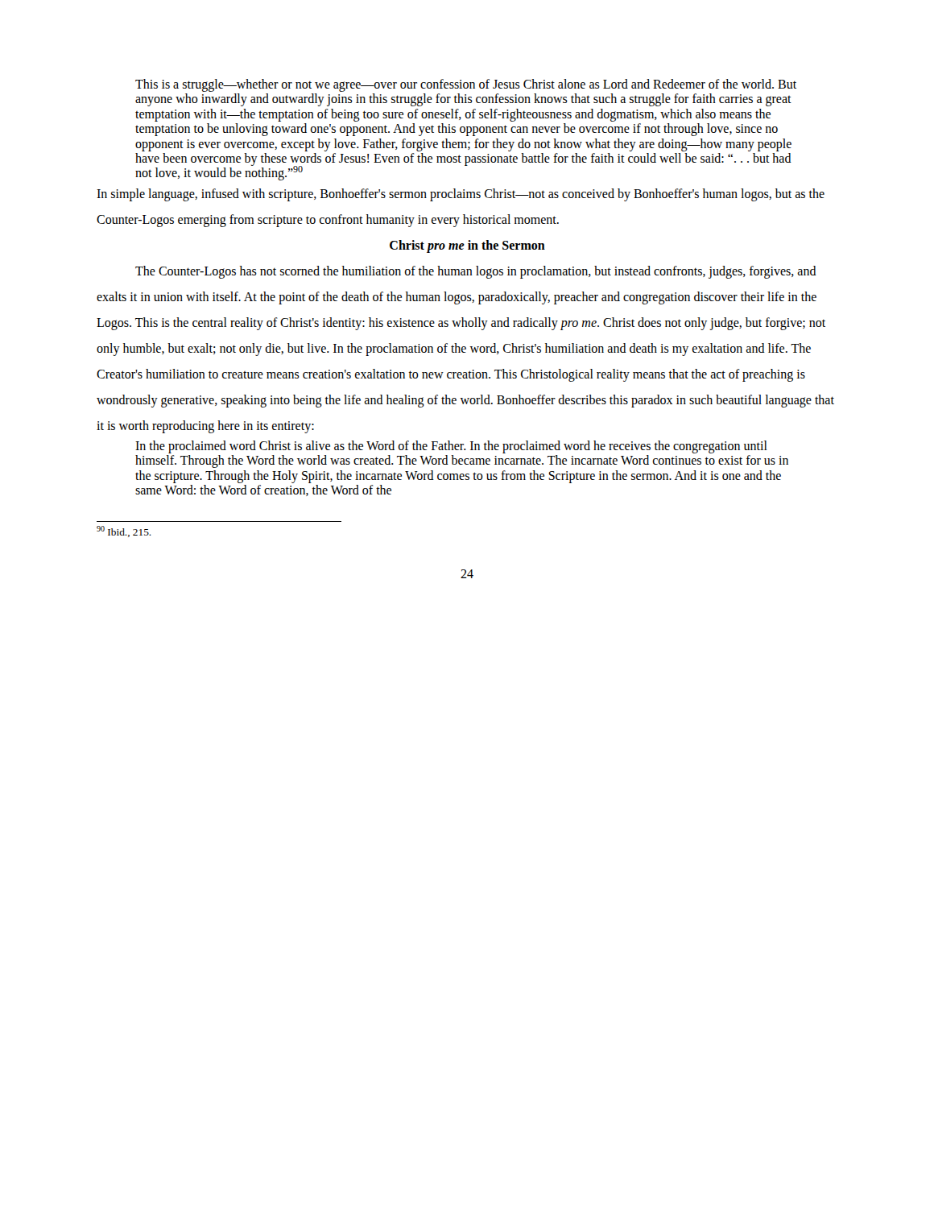This is a struggle—whether or not we agree—over our confession of Jesus Christ alone as Lord and Redeemer of the world. But anyone who inwardly and outwardly joins in this struggle for this confession knows that such a struggle for faith carries a great temptation with it—the temptation of being too sure of oneself, of self-righteousness and dogmatism, which also means the temptation to be unloving toward one's opponent. And yet this opponent can never be overcome if not through love, since no opponent is ever overcome, except by love. Father, forgive them; for they do not know what they are doing—how many people have been overcome by these words of Jesus! Even of the most passionate battle for the faith it could well be said: “. . . but had not love, it would be nothing.”90
In simple language, infused with scripture, Bonhoeffer's sermon proclaims Christ—not as conceived by Bonhoeffer's human logos, but as the Counter-Logos emerging from scripture to confront humanity in every historical moment.
Christ pro me in the Sermon
The Counter-Logos has not scorned the humiliation of the human logos in proclamation, but instead confronts, judges, forgives, and exalts it in union with itself. At the point of the death of the human logos, paradoxically, preacher and congregation discover their life in the Logos. This is the central reality of Christ's identity: his existence as wholly and radically pro me. Christ does not only judge, but forgive; not only humble, but exalt; not only die, but live. In the proclamation of the word, Christ's humiliation and death is my exaltation and life. The Creator's humiliation to creature means creation's exaltation to new creation. This Christological reality means that the act of preaching is wondrously generative, speaking into being the life and healing of the world. Bonhoeffer describes this paradox in such beautiful language that it is worth reproducing here in its entirety:
In the proclaimed word Christ is alive as the Word of the Father. In the proclaimed word he receives the congregation until himself. Through the Word the world was created. The Word became incarnate. The incarnate Word continues to exist for us in the scripture. Through the Holy Spirit, the incarnate Word comes to us from the Scripture in the sermon. And it is one and the same Word: the Word of creation, the Word of the
90 Ibid., 215.
24